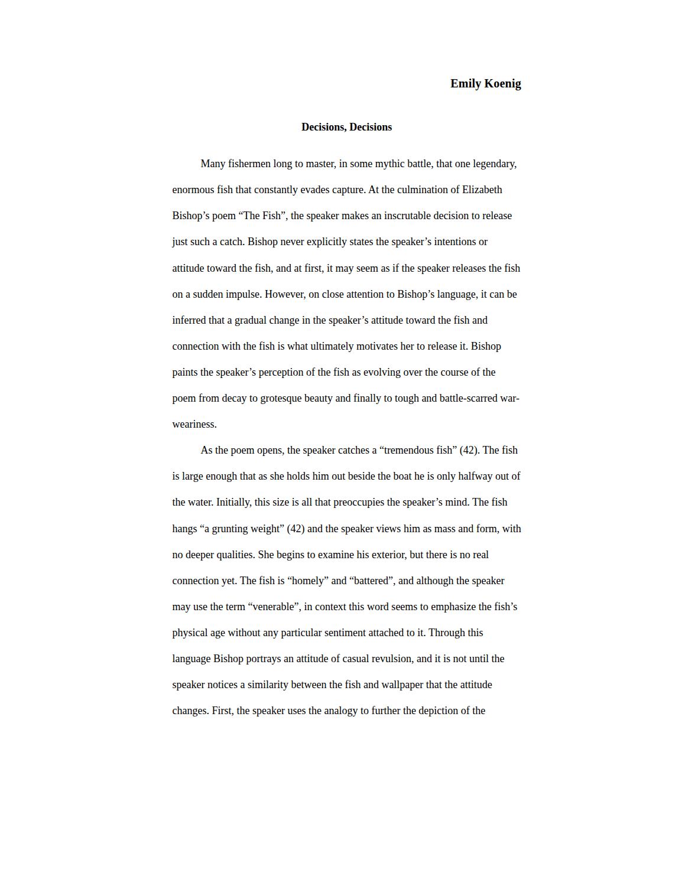Emily Koenig
Decisions, Decisions
Many fishermen long to master, in some mythic battle, that one legendary, enormous fish that constantly evades capture. At the culmination of Elizabeth Bishop’s poem “The Fish”, the speaker makes an inscrutable decision to release just such a catch. Bishop never explicitly states the speaker’s intentions or attitude toward the fish, and at first, it may seem as if the speaker releases the fish on a sudden impulse. However, on close attention to Bishop’s language, it can be inferred that a gradual change in the speaker’s attitude toward the fish and connection with the fish is what ultimately motivates her to release it. Bishop paints the speaker’s perception of the fish as evolving over the course of the poem from decay to grotesque beauty and finally to tough and battle-scarred war-weariness.
As the poem opens, the speaker catches a “tremendous fish” (42). The fish is large enough that as she holds him out beside the boat he is only halfway out of the water. Initially, this size is all that preoccupies the speaker’s mind. The fish hangs “a grunting weight” (42) and the speaker views him as mass and form, with no deeper qualities. She begins to examine his exterior, but there is no real connection yet. The fish is “homely” and “battered”, and although the speaker may use the term “venerable”, in context this word seems to emphasize the fish’s physical age without any particular sentiment attached to it. Through this language Bishop portrays an attitude of casual revulsion, and it is not until the speaker notices a similarity between the fish and wallpaper that the attitude changes. First, the speaker uses the analogy to further the depiction of the